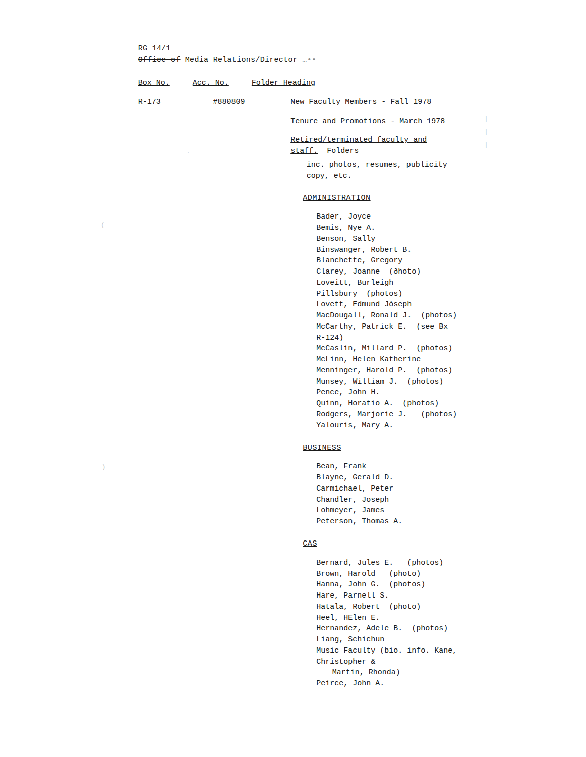( ) | | | .
RG 14/1
Office of Media Relations/Director …••
Box No. Acc. No. Folder Heading
R-173
#880809
New Faculty Members - Fall 1978
Tenure and Promotions - March 1978
Retired/terminated faculty and staff. Folders
inc. photos, resumes, publicity copy, etc.
ADMINISTRATION
Bader, Joyce
Bemis, Nye A.
Benson, Sally
Binswanger, Robert B.
Blanchette, Gregory
Clarey, Joanne (ðhoto)
Loveitt, Burleigh Pillsbury (photos)
Lovett, Edmund Jòseph
MacDougall, Ronald J. (photos)
McCarthy, Patrick E. (see Bx R-124)
McCaslin, Millard P. (photos)
McLinn, Helen Katherine
Menninger, Harold P. (photos)
Munsey, William J. (photos)
Pence, John H.
Quinn, Horatio A. (photos)
Rodgers, Marjorie J. (photos)
Yalouris, Mary A.
BUSINESS
Bean, Frank
Blayne, Gerald D.
Carmichael, Peter
Chandler, Joseph
Lohmeyer, James
Peterson, Thomas A.
CAS
Bernard, Jules E. (photos)
Brown, Harold (photo)
Hanna, John G. (photos)
Hare, Parnell S.
Hatala, Robert (photo)
Heel, HElen E.
Hernandez, Adele B. (photos)
Liang, Schichun
Music Faculty (bio. info. Kane, Christopher &Martin, Rhonda)
Peirce, John A.